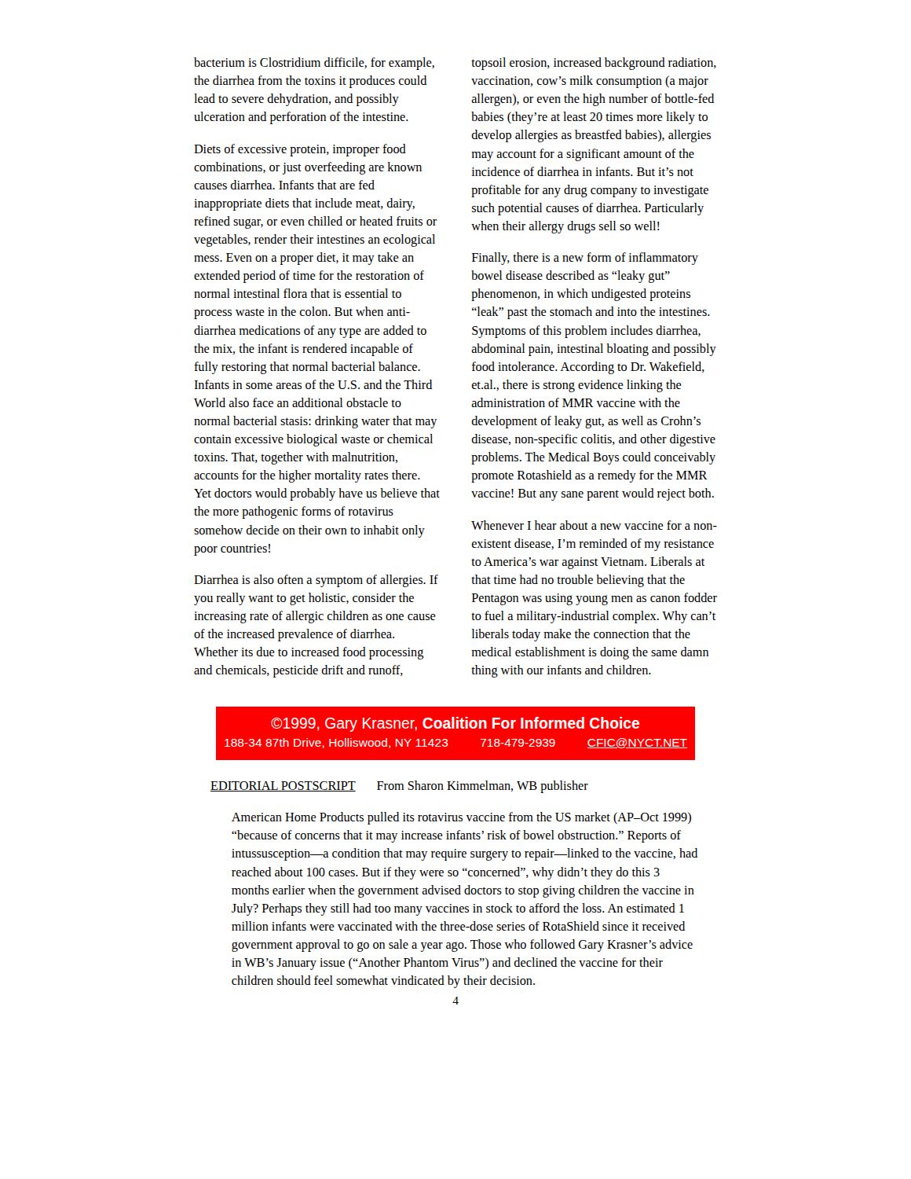bacterium is Clostridium difficile, for example, the diarrhea from the toxins it produces could lead to severe dehydration, and possibly ulceration and perforation of the intestine.
Diets of excessive protein, improper food combinations, or just overfeeding are known causes diarrhea. Infants that are fed inappropriate diets that include meat, dairy, refined sugar, or even chilled or heated fruits or vegetables, render their intestines an ecological mess. Even on a proper diet, it may take an extended period of time for the restoration of normal intestinal flora that is essential to process waste in the colon. But when anti-diarrhea medications of any type are added to the mix, the infant is rendered incapable of fully restoring that normal bacterial balance. Infants in some areas of the U.S. and the Third World also face an additional obstacle to normal bacterial stasis: drinking water that may contain excessive biological waste or chemical toxins. That, together with malnutrition, accounts for the higher mortality rates there. Yet doctors would probably have us believe that the more pathogenic forms of rotavirus somehow decide on their own to inhabit only poor countries!
Diarrhea is also often a symptom of allergies. If you really want to get holistic, consider the increasing rate of allergic children as one cause of the increased prevalence of diarrhea. Whether its due to increased food processing and chemicals, pesticide drift and runoff, topsoil erosion, increased background radiation, vaccination, cow’s milk consumption (a major allergen), or even the high number of bottle-fed babies (they’re at least 20 times more likely to develop allergies as breastfed babies), allergies may account for a significant amount of the incidence of diarrhea in infants. But it’s not profitable for any drug company to investigate such potential causes of diarrhea. Particularly when their allergy drugs sell so well!
Finally, there is a new form of inflammatory bowel disease described as “leaky gut” phenomenon, in which undigested proteins “leak” past the stomach and into the intestines. Symptoms of this problem includes diarrhea, abdominal pain, intestinal bloating and possibly food intolerance. According to Dr. Wakefield, et.al., there is strong evidence linking the administration of MMR vaccine with the development of leaky gut, as well as Crohn’s disease, non-specific colitis, and other digestive problems. The Medical Boys could conceivably promote Rotashield as a remedy for the MMR vaccine! But any sane parent would reject both.
Whenever I hear about a new vaccine for a non-existent disease, I’m reminded of my resistance to America’s war against Vietnam. Liberals at that time had no trouble believing that the Pentagon was using young men as canon fodder to fuel a military-industrial complex. Why can’t liberals today make the connection that the medical establishment is doing the same damn thing with our infants and children.
©1999, Gary Krasner, Coalition For Informed Choice
188-34 87th Drive, Holliswood, NY 11423 718-479-2939 CFIC@NYCT.NET
EDITORIAL POSTSCRIPT From Sharon Kimmelman, WB publisher
American Home Products pulled its rotavirus vaccine from the US market (AP–Oct 1999) “because of concerns that it may increase infants’ risk of bowel obstruction.” Reports of intussusception—a condition that may require surgery to repair—linked to the vaccine, had reached about 100 cases. But if they were so “concerned”, why didn’t they do this 3 months earlier when the government advised doctors to stop giving children the vaccine in July? Perhaps they still had too many vaccines in stock to afford the loss. An estimated 1 million infants were vaccinated with the three-dose series of RotaShield since it received government approval to go on sale a year ago. Those who followed Gary Krasner’s advice in WB’s January issue (“Another Phantom Virus”) and declined the vaccine for their children should feel somewhat vindicated by their decision.
4